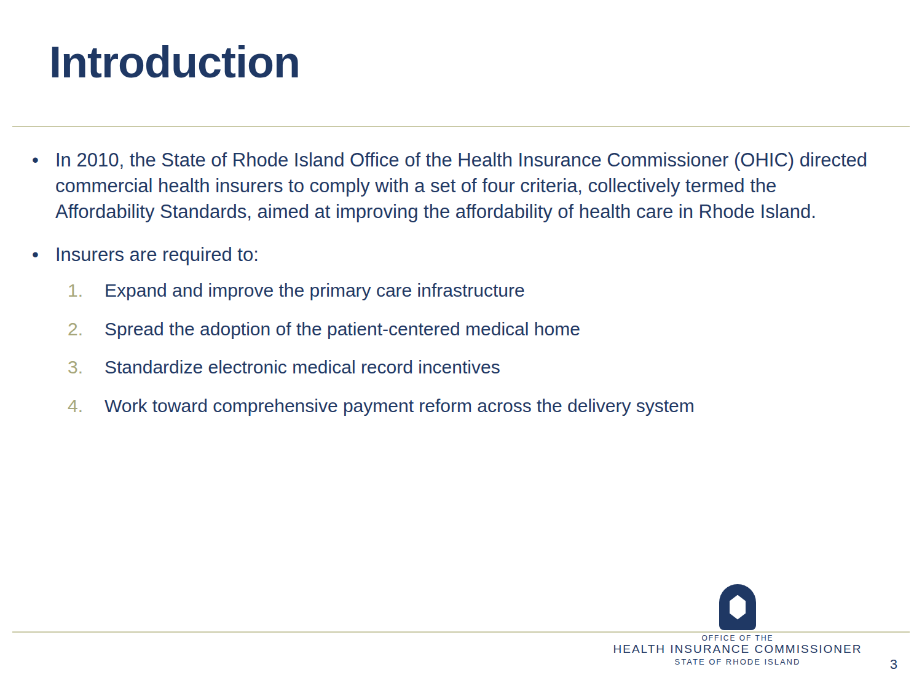Introduction
In 2010, the State of Rhode Island Office of the Health Insurance Commissioner (OHIC) directed commercial health insurers to comply with a set of four criteria, collectively termed the Affordability Standards, aimed at improving the affordability of health care in Rhode Island.
Insurers are required to:
Expand and improve the primary care infrastructure
Spread the adoption of the patient-centered medical home
Standardize electronic medical record incentives
Work toward comprehensive payment reform across the delivery system
OFFICE OF THE
HEALTH INSURANCE COMMISSIONER
STATE OF RHODE ISLAND
3